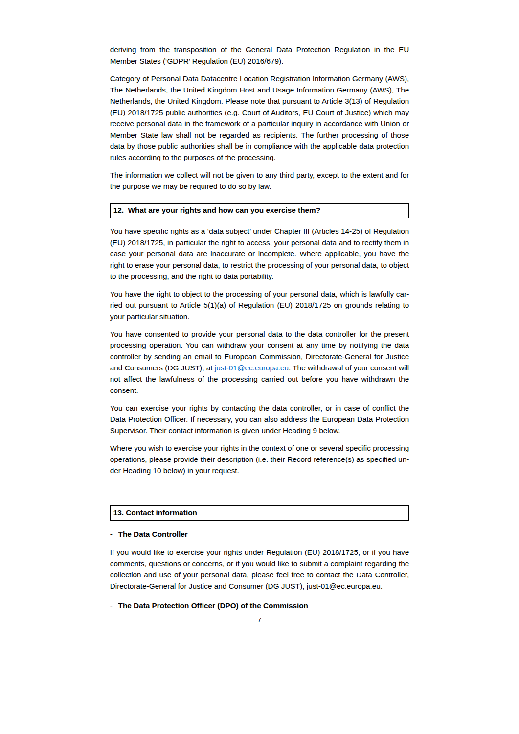deriving from the transposition of the General Data Protection Regulation in the EU Member States (‘GDPR’ Regulation (EU) 2016/679).
Category of Personal Data Datacentre Location Registration Information Germany (AWS), The Netherlands, the United Kingdom Host and Usage Information Germany (AWS), The Netherlands, the United Kingdom. Please note that pursuant to Article 3(13) of Regulation (EU) 2018/1725 public authorities (e.g. Court of Auditors, EU Court of Justice) which may receive personal data in the framework of a particular inquiry in accordance with Union or Member State law shall not be regarded as recipients. The further processing of those data by those public authorities shall be in compliance with the applicable data protection rules according to the purposes of the processing.
The information we collect will not be given to any third party, except to the extent and for the purpose we may be required to do so by law.
12. What are your rights and how can you exercise them?
You have specific rights as a ‘data subject’ under Chapter III (Articles 14-25) of Regulation (EU) 2018/1725, in particular the right to access, your personal data and to rectify them in case your personal data are inaccurate or incomplete. Where applicable, you have the right to erase your personal data, to restrict the processing of your personal data, to object to the processing, and the right to data portability.
You have the right to object to the processing of your personal data, which is lawfully carried out pursuant to Article 5(1)(a) of Regulation (EU) 2018/1725 on grounds relating to your particular situation.
You have consented to provide your personal data to the data controller for the present processing operation. You can withdraw your consent at any time by notifying the data controller by sending an email to European Commission, Directorate-General for Justice and Consumers (DG JUST), at just-01@ec.europa.eu. The withdrawal of your consent will not affect the lawfulness of the processing carried out before you have withdrawn the consent.
You can exercise your rights by contacting the data controller, or in case of conflict the Data Protection Officer. If necessary, you can also address the European Data Protection Supervisor. Their contact information is given under Heading 9 below.
Where you wish to exercise your rights in the context of one or several specific processing operations, please provide their description (i.e. their Record reference(s) as specified under Heading 10 below) in your request.
13. Contact information
The Data Controller
If you would like to exercise your rights under Regulation (EU) 2018/1725, or if you have comments, questions or concerns, or if you would like to submit a complaint regarding the collection and use of your personal data, please feel free to contact the Data Controller, Directorate-General for Justice and Consumer (DG JUST), just-01@ec.europa.eu.
The Data Protection Officer (DPO) of the Commission
7